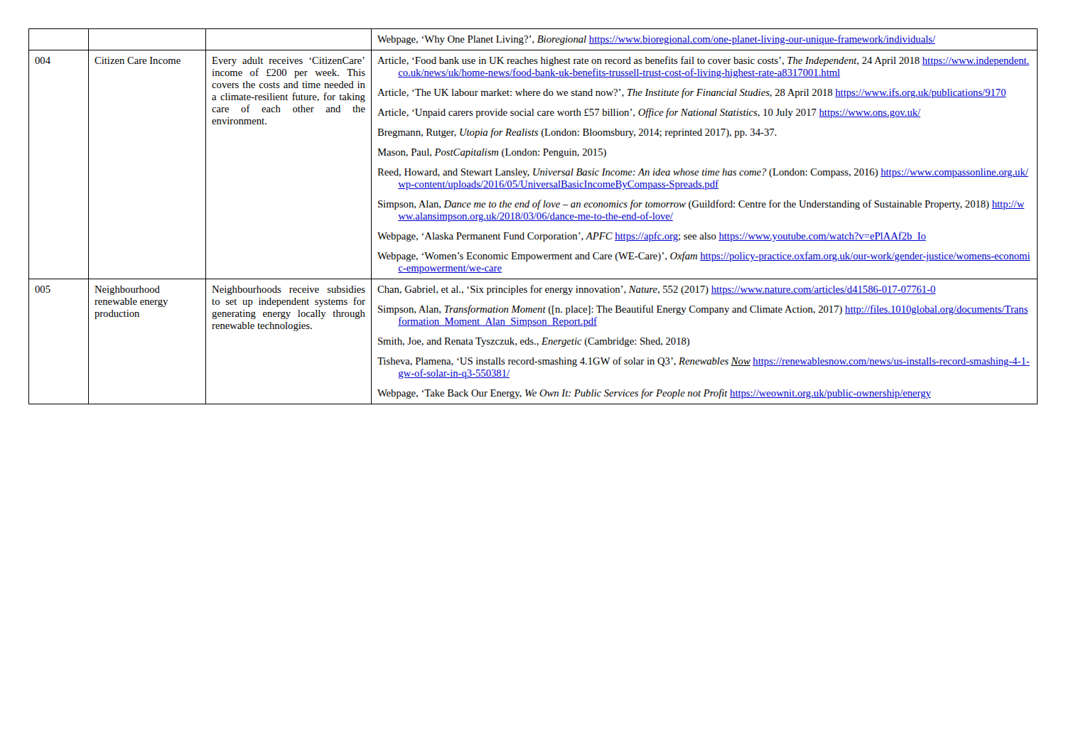| | | | Webpage, ‘Why One Planet Living?’, Bioregional https://www.bioregional.com/one-planet-living-our-unique-framework/individuals/ |
| 004 | Citizen Care Income | Every adult receives ‘CitizenCare’ income of £200 per week. This covers the costs and time needed in a climate-resilient future, for taking care of each other and the environment. | Article, ‘Food bank use in UK reaches highest rate on record as benefits fail to cover basic costs’, The Independent , 24 April 2018 https://www.independent.co.uk/news/uk/home-news/food-bank-uk-benefits-trussell-trust-cost-of-living-highest-rate-a8317001.html Article, ‘The UK labour market: where do we stand now?’, The Institute for Financial Studies , 28 April 2018 https://www.ifs.org.uk/publications/9170 Article, ‘Unpaid carers provide social care worth £57 billion’, Office for National Statistics , 10 July 2017 https://www.ons.gov.uk/ Bregmann, Rutger, Utopia for Realists (London: Bloomsbury, 2014; reprinted 2017), pp. 34-37. Mason, Paul, PostCapitalism (London: Penguin, 2015) Reed, Howard, and Stewart Lansley, Universal Basic Income: An idea whose time has come? (London: Compass, 2016) https://www.compassonline.org.uk/wp-content/uploads/2016/05/UniversalBasicIncomeByCompass-Spreads.pdf Simpson, Alan, Dance me to the end of love – an economics for tomorrow (Guildford: Centre for the Understanding of Sustainable Property, 2018) http://www.alansimpson.org.uk/2018/03/06/dance-me-to-the-end-of-love/ Webpage, ‘Alaska Permanent Fund Corporation’, APFC https://apfc.org ; see also https://www.youtube.com/watch?v=ePlAAf2b_Io Webpage, ‘Women’s Economic Empowerment and Care (WE-Care)’, Oxfam https://policy-practice.oxfam.org.uk/our-work/gender-justice/womens-economic-empowerment/we-care |
| 005 | Neighbourhood renewable energy production | Neighbourhoods receive subsidies to set up independent systems for generating energy locally through renewable technologies. | Chan, Gabriel, et al., ‘Six principles for energy innovation’, Nature , 552 (2017) https://www.nature.com/articles/d41586-017-07761-0 Simpson, Alan, Transformation Moment ([n. place]: The Beautiful Energy Company and Climate Action, 2017) http://files.1010global.org/documents/Transformation_Moment_Alan_Simpson_Report.pdf Smith, Joe, and Renata Tyszczuk, eds., Energetic (Cambridge: Shed, 2018) Tisheva, Plamena, ‘US installs record-smashing 4.1GW of solar in Q3’, Renewables Now https://renewablesnow.com/news/us-installs-record-smashing-4-1-gw-of-solar-in-q3-550381/ Webpage, ‘Take Back Our Energy, We Own It: Public Services for People not Profit https://weownit.org.uk/public-ownership/energy |